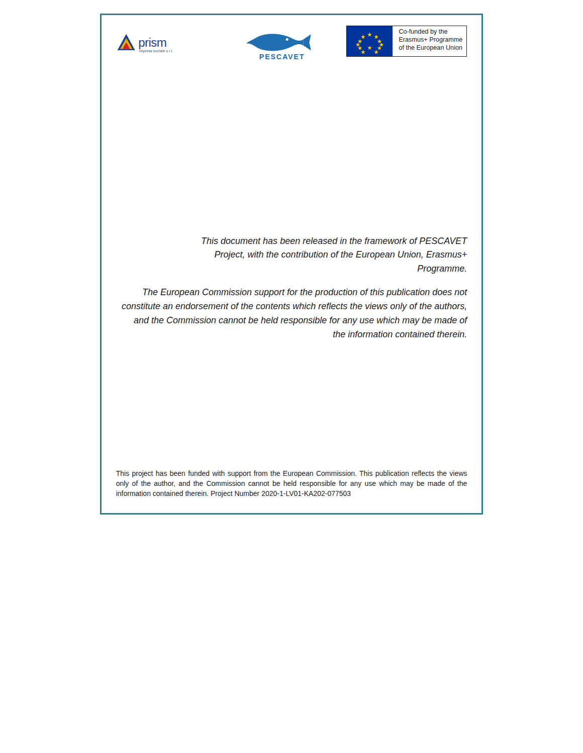prism impresa sociale s.r.l.
PESCAVET
Co-funded by the
Erasmus+ Programme
of the European Union
This document has been released in the framework of PESCAVET Project, with the contribution of the European Union, Erasmus+ Programme.
The European Commission support for the production of this publication does not constitute an endorsement of the contents which reflects the views only of the authors, and the Commission cannot be held responsible for any use which may be made of the information contained therein.
This project has been funded with support from the European Commission. This publication reflects the views only of the author, and the Commission cannot be held responsible for any use which may be made of the information contained therein. Project Number 2020-1-LV01-KA202-077503